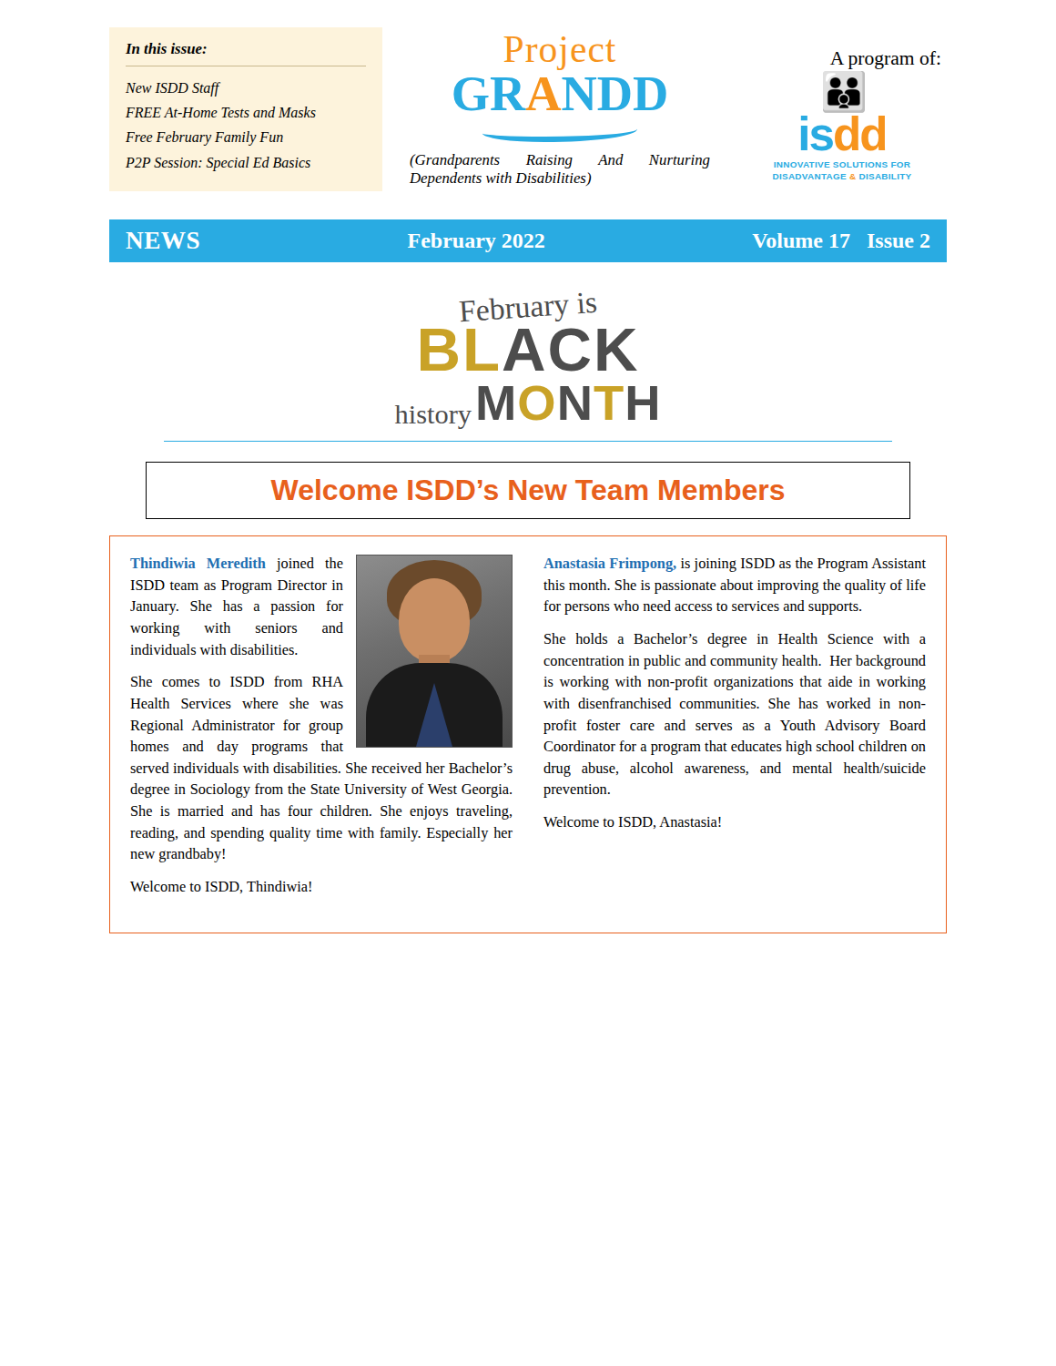In this issue:
New ISDD Staff
FREE At-Home Tests and Masks
Free February Family Fun
P2P Session: Special Ed Basics
Project
GRANDD
(Grandparents Raising And Nurturing Dependents with Disabilities)
A program of:
👪
isdd
INNOVATIVE SOLUTIONS FOR
DISADVANTAGE & DISABILITY
NEWS February 2022 Volume 17 Issue 2
February is
BLACK
history MONTH
Welcome ISDD’s New Team Members
Thindiwia Meredith joined the ISDD team as Program Director in January. She has a passion for working with seniors and individuals with disabilities.
She comes to ISDD from RHA Health Services where she was Regional Administrator for group homes and day programs that served individuals with disabilities. She received her Bachelor’s degree in Sociology from the State University of West Georgia. She is married and has four children. She enjoys traveling, reading, and spending quality time with family. Especially her new grandbaby!
Welcome to ISDD, Thindiwia!
Anastasia Frimpong, is joining ISDD as the Program Assistant this month. She is passionate about improving the quality of life for persons who need access to services and supports.
She holds a Bachelor’s degree in Health Science with a concentration in public and community health. Her background is working with non-profit organizations that aide in working with disenfranchised communities. She has worked in non-profit foster care and serves as a Youth Advisory Board Coordinator for a program that educates high school children on drug abuse, alcohol awareness, and mental health/suicide prevention.
Welcome to ISDD, Anastasia!